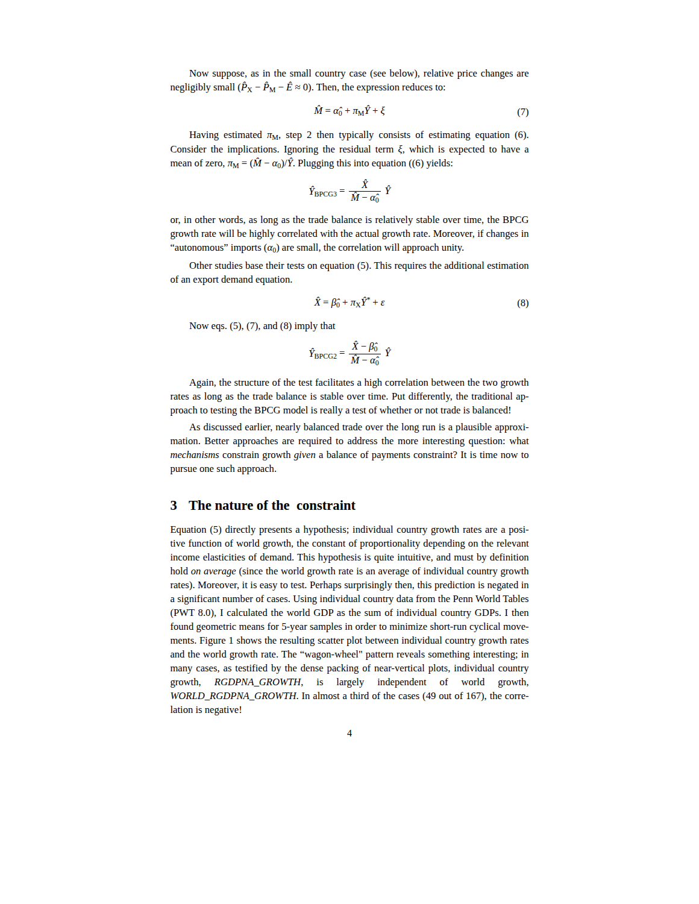Now suppose, as in the small country case (see below), relative price changes are negligibly small (P̂X − P̂M − Ê ≈ 0). Then, the expression reduces to:
M̂ = α̂0 + πM Ŷ + ξ (7)
Having estimated πM, step 2 then typically consists of estimating equation (6). Consider the implications. Ignoring the residual term ξ, which is expected to have a mean of zero, πM = (M̂ − α0)/Ŷ. Plugging this into equation ((6) yields:
ŶBPCG3 = X̂ M̂ − α̂0 Ŷ
or, in other words, as long as the trade balance is relatively stable over time, the BPCG growth rate will be highly correlated with the actual growth rate. Moreover, if changes in “autonomous” imports (α0) are small, the correlation will approach unity.
Other studies base their tests on equation (5). This requires the additional estimation of an export demand equation.
X̂ = β̂0 + πX Ŷ* + ε (8)
Now eqs. (5), (7), and (8) imply that
ŶBPCG2 = X̂ − β̂0 M̂ − α̂0 Ŷ
Again, the structure of the test facilitates a high correlation between the two growth rates as long as the trade balance is stable over time. Put differently, the traditional approach to testing the BPCG model is really a test of whether or not trade is balanced!
As discussed earlier, nearly balanced trade over the long run is a plausible approximation. Better approaches are required to address the more interesting question: what mechanisms constrain growth given a balance of payments constraint? It is time now to pursue one such approach.
3 The nature of the constraint
Equation (5) directly presents a hypothesis; individual country growth rates are a positive function of world growth, the constant of proportionality depending on the relevant income elasticities of demand. This hypothesis is quite intuitive, and must by definition hold on average (since the world growth rate is an average of individual country growth rates). Moreover, it is easy to test. Perhaps surprisingly then, this prediction is negated in a significant number of cases. Using individual country data from the Penn World Tables (PWT 8.0), I calculated the world GDP as the sum of individual country GDPs. I then found geometric means for 5-year samples in order to minimize short-run cyclical movements. Figure 1 shows the resulting scatter plot between individual country growth rates and the world growth rate. The “wagon-wheel" pattern reveals something interesting; in many cases, as testified by the dense packing of near-vertical plots, individual country growth, RGDPNA_GROWTH, is largely independent of world growth, WORLD_RGDPNA_GROWTH. In almost a third of the cases (49 out of 167), the correlation is negative!
4